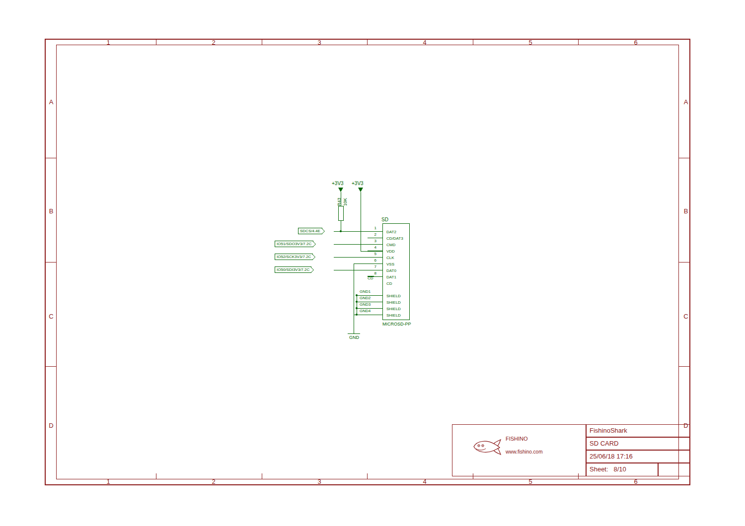1
2
3
4
5
6
1
2
3
4
5
6
A
B
C
D
A
B
C
D
+3V3
R43
10K
+3V3
SD
MICROSD-PP
1
2
3
4
5
6
7
8
CD
DAT2
CD/DAT3
CMD
VDD
CLK
VSS
DAT0
DAT1
CD
SHIELD
SHIELD
SHIELD
SHIELD
GND1
GND2
GND3
GND4
GND
SDCS/4.4E
IO51/SDO3V3/7.2C
IO52/SCK3V3/7.2C
IO50/SDI3V3/7.2C
FISHINO
www.fishino.com
FishinoShark
SD CARD
25/06/18 17:16
Sheet: 8/10